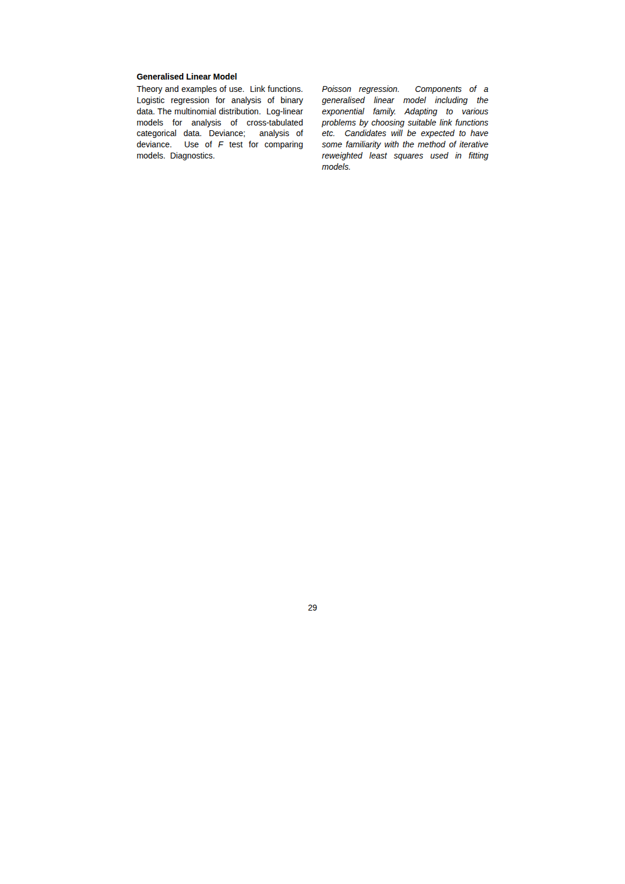Generalised Linear Model
Theory and examples of use. Link functions. Logistic regression for analysis of binary data. The multinomial distribution. Log-linear models for analysis of cross-tabulated categorical data. Deviance; analysis of deviance. Use of F test for comparing models. Diagnostics.
Poisson regression. Components of a generalised linear model including the exponential family. Adapting to various problems by choosing suitable link functions etc. Candidates will be expected to have some familiarity with the method of iterative reweighted least squares used in fitting models.
29